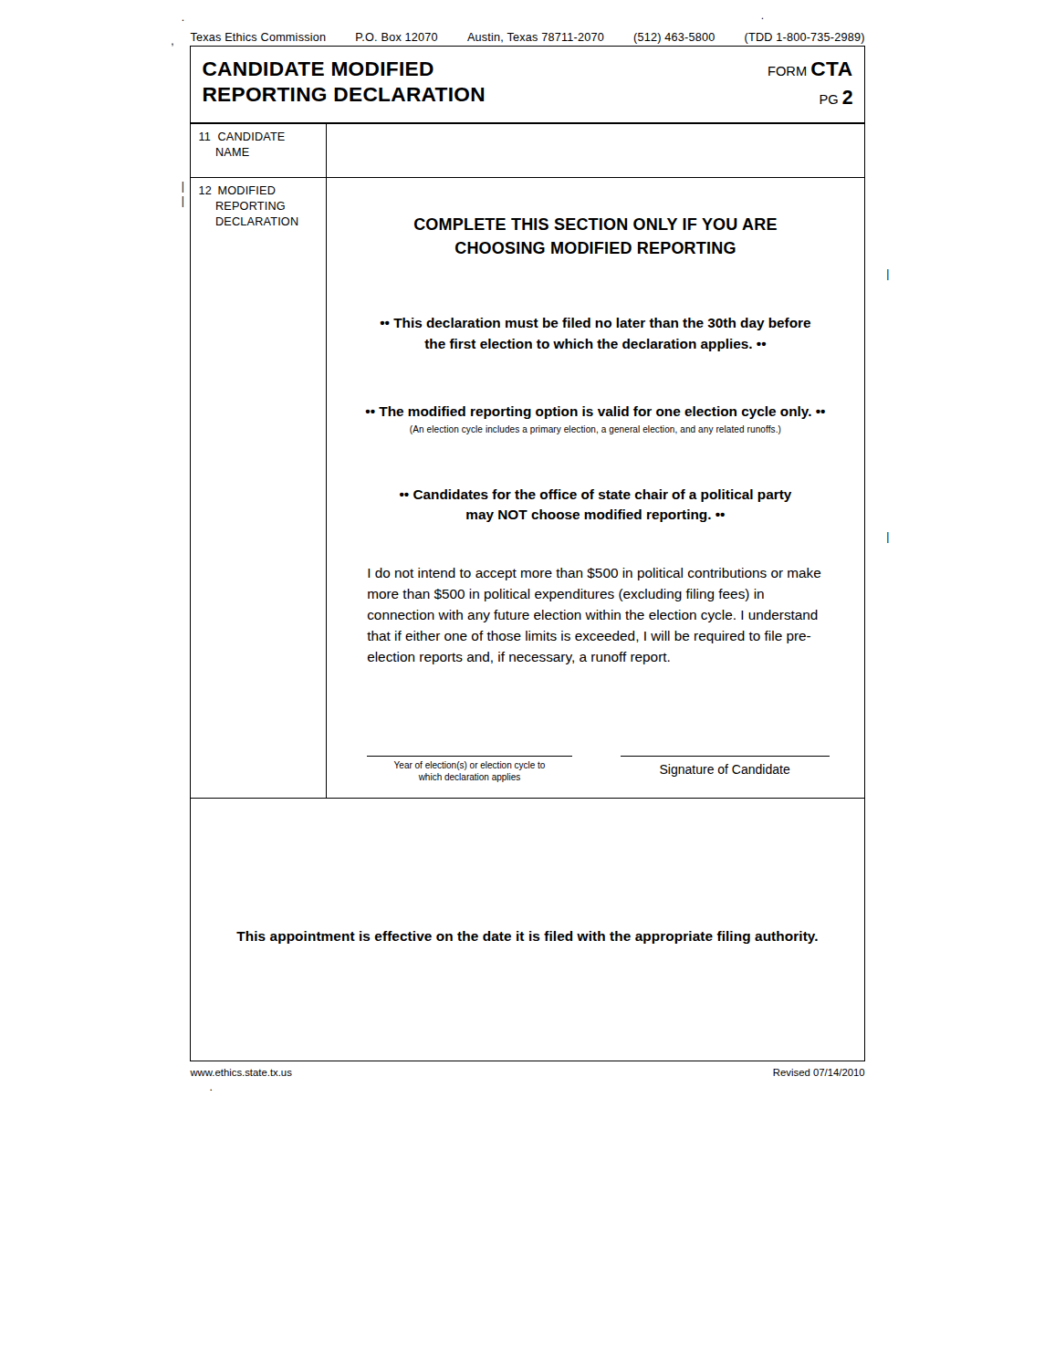. , . | | | | .
Texas Ethics Commission P.O. Box 12070 Austin, Texas 78711-2070 (512) 463-5800 (TDD 1-800-735-2989)
CANDIDATE MODIFIED
REPORTING DECLARATION
FORM CTA
PG 2
| 11 CANDIDATE NAME | |
| 12 MODIFIED REPORTING DECLARATION | COMPLETE THIS SECTION ONLY IF YOU ARE CHOOSING MODIFIED REPORTING •• This declaration must be filed no later than the 30th day before the first election to which the declaration applies. •• •• The modified reporting option is valid for one election cycle only. •• (An election cycle includes a primary election, a general election, and any related runoffs.) •• Candidates for the office of state chair of a political party may NOT choose modified reporting. •• I do not intend to accept more than $500 in political contributions or make more than $500 in political expenditures (excluding filing fees) in connection with any future election within the election cycle. I understand that if either one of those limits is exceeded, I will be required to file pre-election reports and, if necessary, a runoff report. Year of election(s) or election cycle to which declaration applies Signature of Candidate |
| This appointment is effective on the date it is filed with the appropriate filing authority. |
www.ethics.state.tx.us Revised 07/14/2010